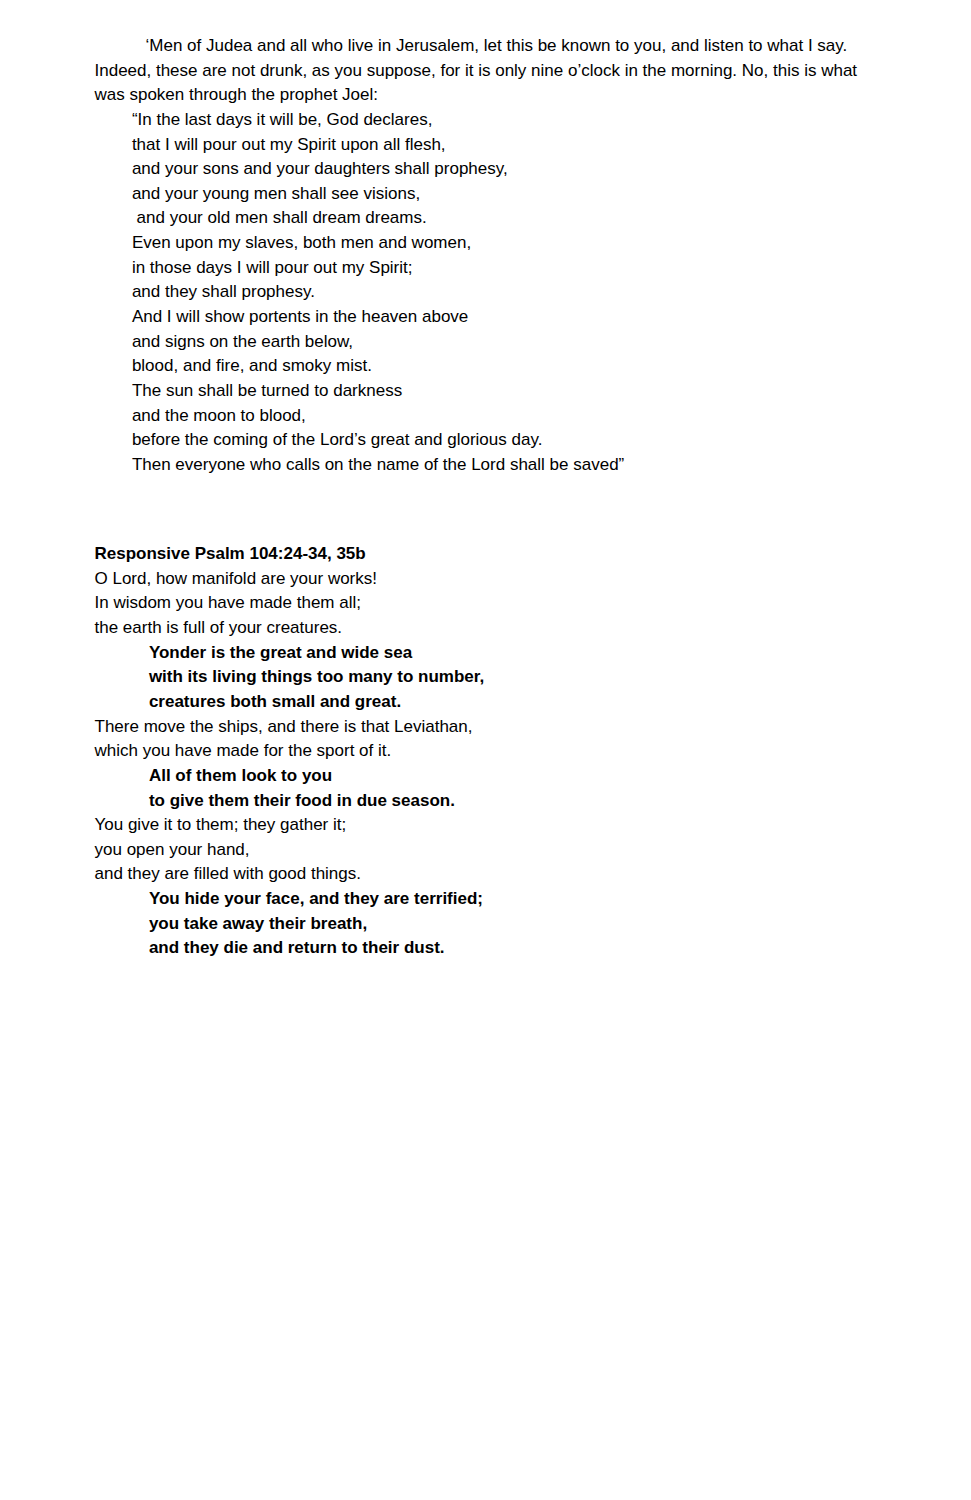‘Men of Judea and all who live in Jerusalem, let this be known to you, and listen to what I say. Indeed, these are not drunk, as you suppose, for it is only nine o’clock in the morning. No, this is what was spoken through the prophet Joel:
“In the last days it will be, God declares,
that I will pour out my Spirit upon all flesh,
and your sons and your daughters shall prophesy,
and your young men shall see visions,
and your old men shall dream dreams.
Even upon my slaves, both men and women,
in those days I will pour out my Spirit;
and they shall prophesy.
And I will show portents in the heaven above
and signs on the earth below,
blood, and fire, and smoky mist.
The sun shall be turned to darkness
and the moon to blood,
before the coming of the Lord’s great and glorious day.
Then everyone who calls on the name of the Lord shall be saved”
Responsive Psalm 104:24-34, 35b
O Lord, how manifold are your works!
In wisdom you have made them all;
the earth is full of your creatures.
Yonder is the great and wide sea
with its living things too many to number,
creatures both small and great.
There move the ships, and there is that Leviathan,
which you have made for the sport of it.
All of them look to you
to give them their food in due season.
You give it to them; they gather it;
you open your hand,
and they are filled with good things.
You hide your face, and they are terrified;
you take away their breath,
and they die and return to their dust.